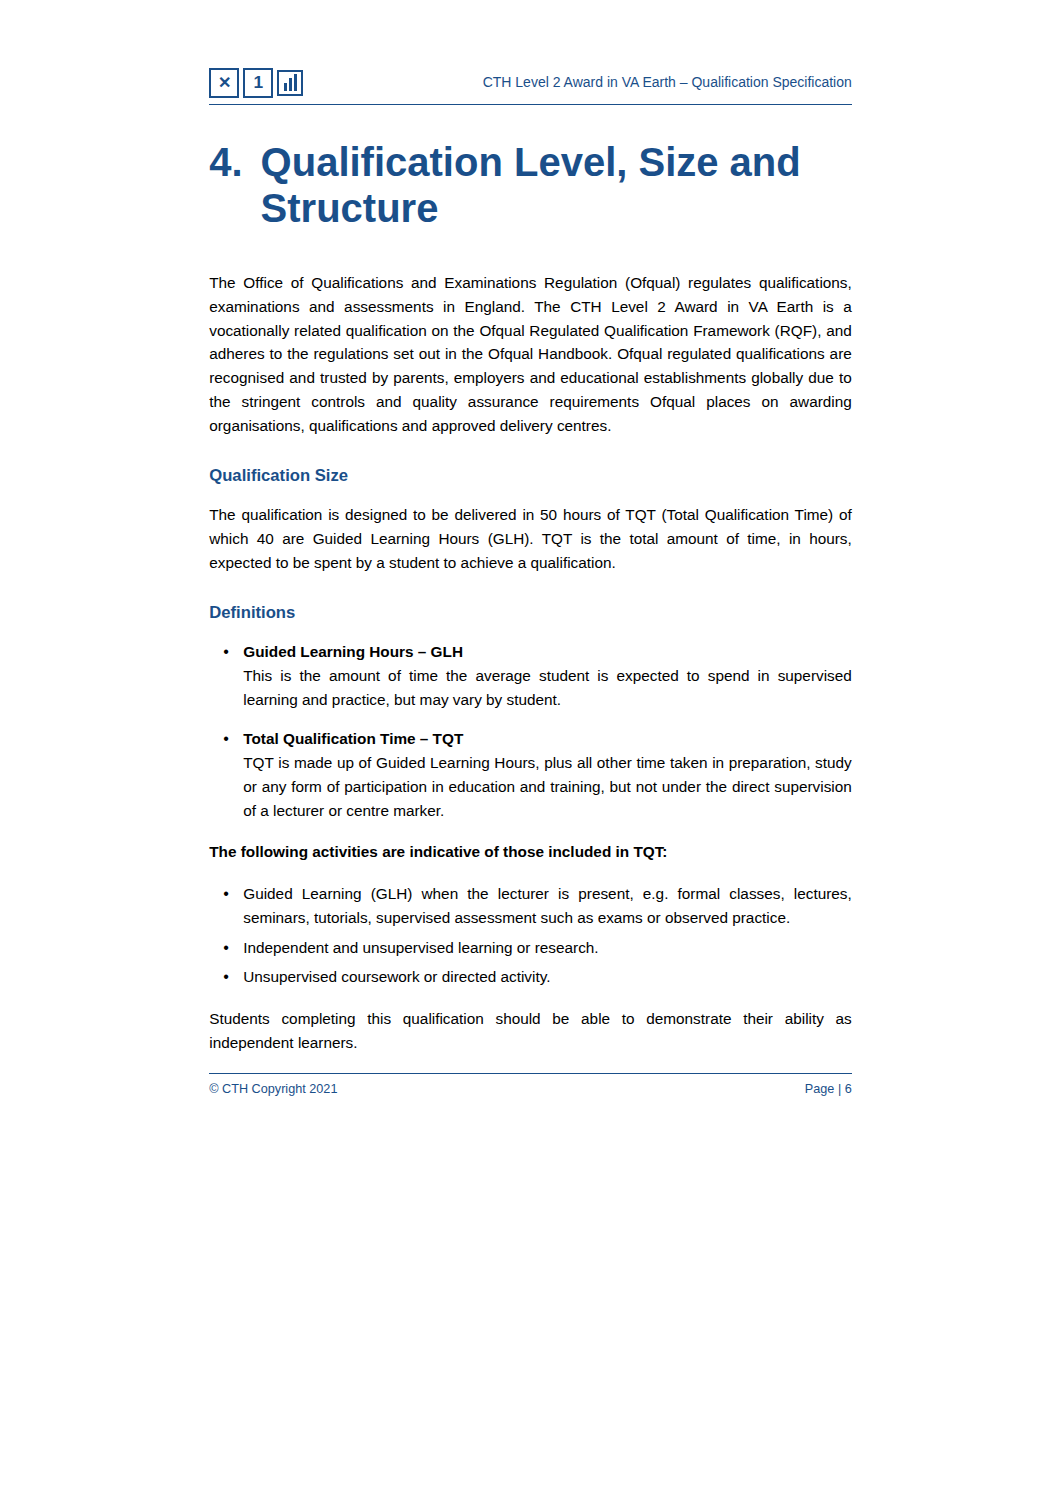CTH Level 2 Award in VA Earth – Qualification Specification
4. Qualification Level, Size and Structure
The Office of Qualifications and Examinations Regulation (Ofqual) regulates qualifications, examinations and assessments in England. The CTH Level 2 Award in VA Earth is a vocationally related qualification on the Ofqual Regulated Qualification Framework (RQF), and adheres to the regulations set out in the Ofqual Handbook. Ofqual regulated qualifications are recognised and trusted by parents, employers and educational establishments globally due to the stringent controls and quality assurance requirements Ofqual places on awarding organisations, qualifications and approved delivery centres.
Qualification Size
The qualification is designed to be delivered in 50 hours of TQT (Total Qualification Time) of which 40 are Guided Learning Hours (GLH). TQT is the total amount of time, in hours, expected to be spent by a student to achieve a qualification.
Definitions
Guided Learning Hours – GLH This is the amount of time the average student is expected to spend in supervised learning and practice, but may vary by student.
Total Qualification Time – TQT TQT is made up of Guided Learning Hours, plus all other time taken in preparation, study or any form of participation in education and training, but not under the direct supervision of a lecturer or centre marker.
The following activities are indicative of those included in TQT:
Guided Learning (GLH) when the lecturer is present, e.g. formal classes, lectures, seminars, tutorials, supervised assessment such as exams or observed practice.
Independent and unsupervised learning or research.
Unsupervised coursework or directed activity.
Students completing this qualification should be able to demonstrate their ability as independent learners.
© CTH Copyright 2021
Page | 6